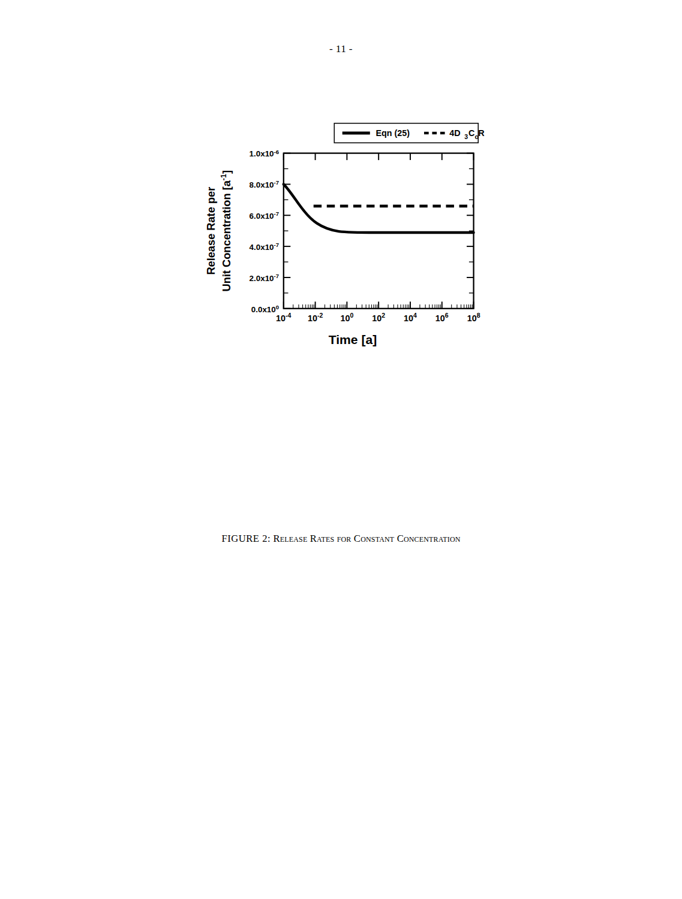- 11 -
Release Rate per Unit Concentration versus Time A semi-logarithmic plot. The solid curve labelled Eqn (25) starts near 8.0 times 10 to the minus 7 per year at 10 to the minus 4 years, decreases and levels off near 5.2 times 10 to the minus 7 per year. A horizontal dashed line labelled 4 D sub 3 C sub o R sits at about 6.6 times 10 to the minus 7 per year. Eqn (25) 4D 3 C o R 1.0x10-6 8.0x10-7 6.0x10-7 4.0x10-7 2.0x10-7 0.0x100 10-4 10-2 100 102 104 106 108 Time [a] Release Rate per Unit Concentration [a-1]
Figure 2: Release Rates for Constant Concentration